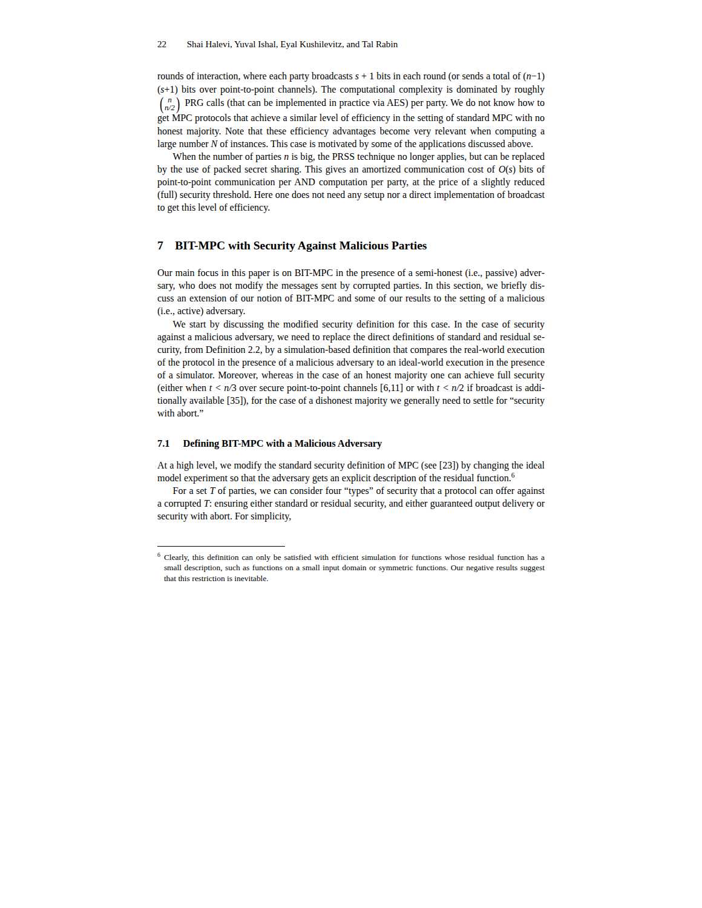22 Shai Halevi, Yuval Ishal, Eyal Kushilevitz, and Tal Rabin
rounds of interaction, where each party broadcasts s + 1 bits in each round (or sends a total of (n−1)(s+1) bits over point-to-point channels). The computational complexity is dominated by roughly (n
n/2) PRG calls (that can be implemented in practice via AES) per party. We do not know how to get MPC protocols that achieve a similar level of efficiency in the setting of standard MPC with no honest majority. Note that these efficiency advantages become very relevant when computing a large number N of instances. This case is motivated by some of the applications discussed above.
When the number of parties n is big, the PRSS technique no longer applies, but can be replaced by the use of packed secret sharing. This gives an amortized communication cost of O(s) bits of point-to-point communication per AND computation per party, at the price of a slightly reduced (full) security threshold. Here one does not need any setup nor a direct implementation of broadcast to get this level of efficiency.
7 BIT-MPC with Security Against Malicious Parties
Our main focus in this paper is on BIT-MPC in the presence of a semi-honest (i.e., passive) adversary, who does not modify the messages sent by corrupted parties. In this section, we briefly discuss an extension of our notion of BIT-MPC and some of our results to the setting of a malicious (i.e., active) adversary.
We start by discussing the modified security definition for this case. In the case of security against a malicious adversary, we need to replace the direct definitions of standard and residual security, from Definition 2.2, by a simulation-based definition that compares the real-world execution of the protocol in the presence of a malicious adversary to an ideal-world execution in the presence of a simulator. Moreover, whereas in the case of an honest majority one can achieve full security (either when t < n/3 over secure point-to-point channels [6,11] or with t < n/2 if broadcast is additionally available [35]), for the case of a dishonest majority we generally need to settle for “security with abort.”
7.1 Defining BIT-MPC with a Malicious Adversary
At a high level, we modify the standard security definition of MPC (see [23]) by changing the ideal model experiment so that the adversary gets an explicit description of the residual function.6
For a set T of parties, we can consider four “types” of security that a protocol can offer against a corrupted T: ensuring either standard or residual security, and either guaranteed output delivery or security with abort. For simplicity,
6 Clearly, this definition can only be satisfied with efficient simulation for functions whose residual function has a small description, such as functions on a small input domain or symmetric functions. Our negative results suggest that this restriction is inevitable.